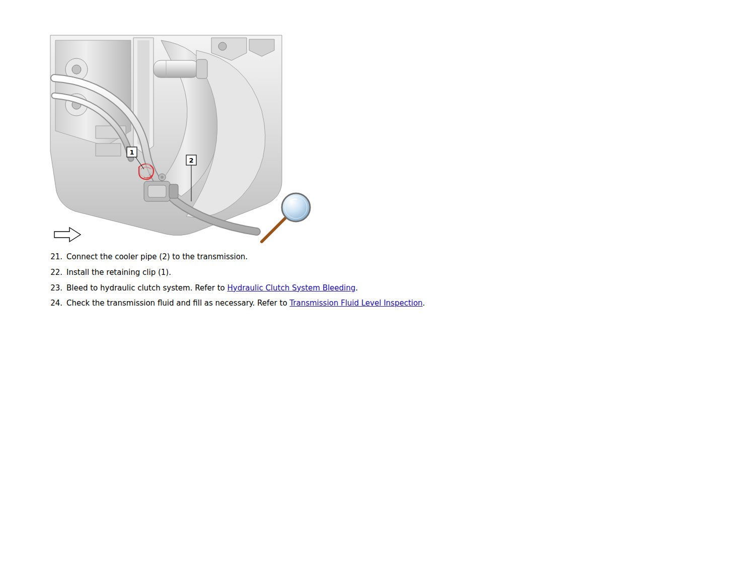1 2
Connect the cooler pipe (2) to the transmission.
Install the retaining clip (1).
Bleed to hydraulic clutch system. Refer to Hydraulic Clutch System Bleeding.
Check the transmission fluid and fill as necessary. Refer to Transmission Fluid Level Inspection.